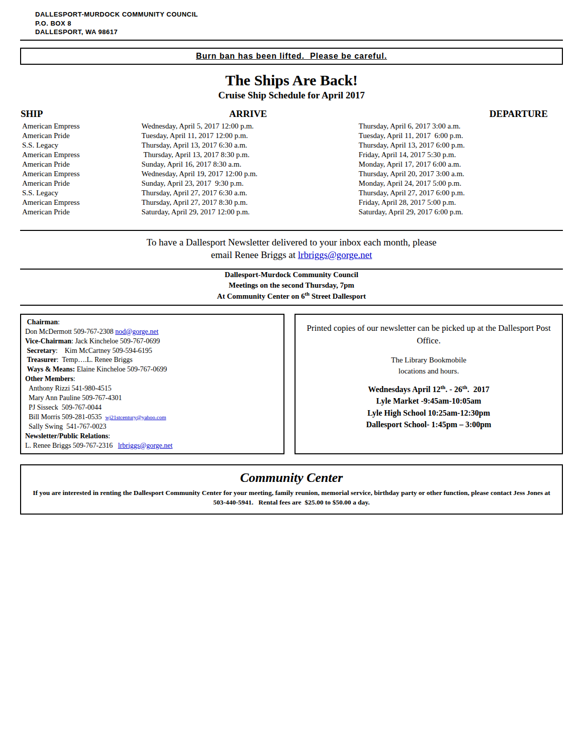DALLESPORT-MURDOCK COMMUNITY COUNCIL
P.O. BOX 8
DALLESPORT, WA 98617
Burn ban has been lifted. Please be careful.
The Ships Are Back!
Cruise Ship Schedule for April 2017
| SHIP | ARRIVE | DEPARTURE |
| --- | --- | --- |
| American Empress | Wednesday, April 5, 2017 12:00 p.m. | Thursday, April 6, 2017 3:00 a.m. |
| American Pride | Tuesday, April 11, 2017 12:00 p.m. | Tuesday, April 11, 2017 6:00 p.m. |
| S.S. Legacy | Thursday, April 13, 2017 6:30 a.m. | Thursday, April 13, 2017 6:00 p.m. |
| American Empress | Thursday, April 13, 2017 8:30 p.m. | Friday, April 14, 2017 5:30 p.m. |
| American Pride | Sunday, April 16, 2017 8:30 a.m. | Monday, April 17, 2017 6:00 a.m. |
| American Empress | Wednesday, April 19, 2017 12:00 p.m. | Thursday, April 20, 2017 3:00 a.m. |
| American Pride | Sunday, April 23, 2017 9:30 p.m. | Monday, April 24, 2017 5:00 p.m. |
| S.S. Legacy | Thursday, April 27, 2017 6:30 a.m. | Thursday, April 27, 2017 6:00 p.m. |
| American Empress | Thursday, April 27, 2017 8:30 p.m. | Friday, April 28, 2017 5:00 p.m. |
| American Pride | Saturday, April 29, 2017 12:00 p.m. | Saturday, April 29, 2017 6:00 p.m. |
To have a Dallesport Newsletter delivered to your inbox each month, please
email Renee Briggs at lrbriggs@gorge.net
Dallesport-Murdock Community Council
Meetings on the second Thursday, 7pm
At Community Center on 6th Street Dallesport
Chairman:
Don McDermott 509-767-2308 nod@gorge.net
Vice-Chairman: Jack Kincheloe 509-767-0699
Secretary: Kim McCartney 509-594-6195
Treasurer: Temp….L. Renee Briggs
Ways & Means: Elaine Kincheloe 509-767-0699
Other Members:
Anthony Rizzi 541-980-4515
Mary Ann Pauline 509-767-4301
PJ Sisseck 509-767-0044
Bill Morris 509-281-0535 wj21stcentury@yahoo.com
Sally Swing 541-767-0023
Newsletter/Public Relations:
L. Renee Briggs 509-767-2316 lrbriggs@gorge.net
Printed copies of our newsletter can be picked up at the Dallesport Post Office.
The Library Bookmobile
locations and hours.
Wednesdays April 12th. - 26th. 2017
Lyle Market -9:45am-10:05am
Lyle High School 10:25am-12:30pm
Dallesport School- 1:45pm – 3:00pm
Community Center
If you are interested in renting the Dallesport Community Center for your meeting, family reunion, memorial service, birthday party or other function, please contact Jess Jones at 503-440-5941. Rental fees are $25.00 to $50.00 a day.